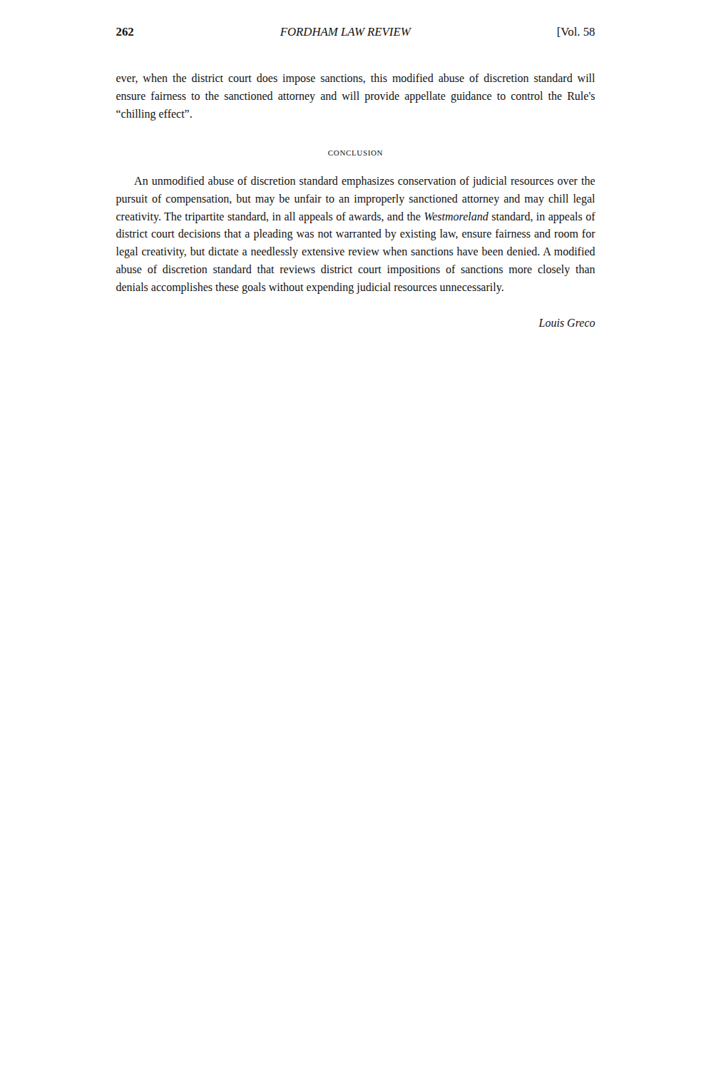262 FORDHAM LAW REVIEW [Vol. 58
ever, when the district court does impose sanctions, this modified abuse of discretion standard will ensure fairness to the sanctioned attorney and will provide appellate guidance to control the Rule's “chilling effect”.
Conclusion
An unmodified abuse of discretion standard emphasizes conservation of judicial resources over the pursuit of compensation, but may be unfair to an improperly sanctioned attorney and may chill legal creativity. The tripartite standard, in all appeals of awards, and the Westmoreland standard, in appeals of district court decisions that a pleading was not warranted by existing law, ensure fairness and room for legal creativity, but dictate a needlessly extensive review when sanctions have been denied. A modified abuse of discretion standard that reviews district court impositions of sanctions more closely than denials accomplishes these goals without expending judicial resources unnecessarily.
Louis Greco